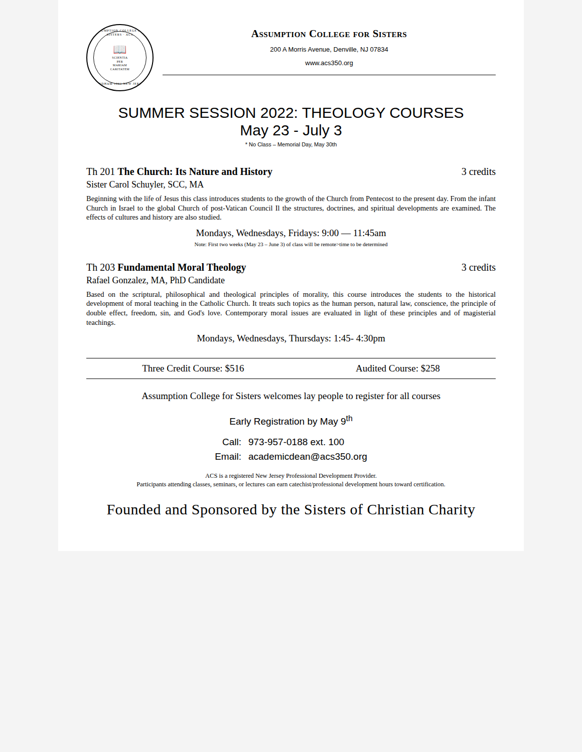Assumption College for Sisters · ACS 📖 SCIENTIA
PER
MARIAM
CARITATEM Mendham 1961 New Jersey
Assumption College for Sisters
200 A Morris Avenue, Denville, NJ 07834
www.acs350.org
SUMMER SESSION 2022: THEOLOGY COURSES
May 23 - July 3
* No Class – Memorial Day, May 30th
Th 201 The Church: Its Nature and History 3 credits
Sister Carol Schuyler, SCC, MA
Beginning with the life of Jesus this class introduces students to the growth of the Church from Pentecost to the present day. From the infant Church in Israel to the global Church of post-Vatican Council Il the structures, doctrines, and spiritual developments are examined. The effects of cultures and history are also studied.
Mondays, Wednesdays, Fridays: 9:00 — 11:45am
Note: First two weeks (May 23 – June 3) of class will be remote>time to be determined
Th 203 Fundamental Moral Theology 3 credits
Rafael Gonzalez, MA, PhD Candidate
Based on the scriptural, philosophical and theological principles of morality, this course introduces the students to the historical development of moral teaching in the Catholic Church. It treats such topics as the human person, natural law, conscience, the principle of double effect, freedom, sin, and God's love. Contemporary moral issues are evaluated in light of these principles and of magisterial teachings.
Mondays, Wednesdays, Thursdays: 1:45- 4:30pm
Three Credit Course: $516 Audited Course: $258
Assumption College for Sisters welcomes lay people to register for all courses
Early Registration by May 9th
| Call: | 973-957-0188 ext. 100 |
| Email: | academicdean@acs350.org |
ACS is a registered New Jersey Professional Development Provider.
Participants attending classes, seminars, or lectures can earn catechist/professional development hours toward certification.
Founded and Sponsored by the Sisters of Christian Charity